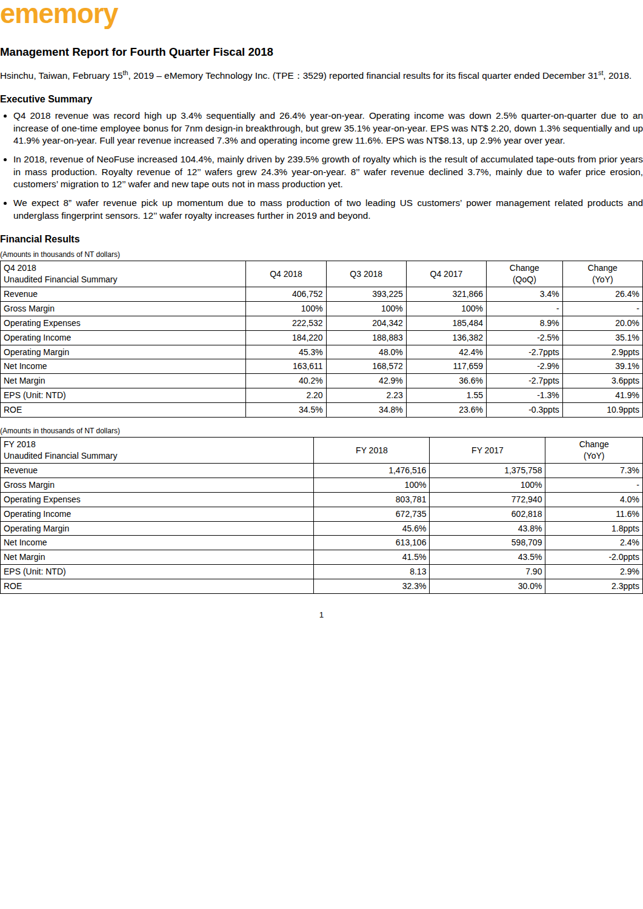ememory
Management Report for Fourth Quarter Fiscal 2018
Hsinchu, Taiwan, February 15th, 2019 – eMemory Technology Inc. (TPE：3529) reported financial results for its fiscal quarter ended December 31st, 2018.
Executive Summary
Q4 2018 revenue was record high up 3.4% sequentially and 26.4% year-on-year. Operating income was down 2.5% quarter-on-quarter due to an increase of one-time employee bonus for 7nm design-in breakthrough, but grew 35.1% year-on-year. EPS was NT$ 2.20, down 1.3% sequentially and up 41.9% year-on-year. Full year revenue increased 7.3% and operating income grew 11.6%. EPS was NT$8.13, up 2.9% year over year.
In 2018, revenue of NeoFuse increased 104.4%, mainly driven by 239.5% growth of royalty which is the result of accumulated tape-outs from prior years in mass production. Royalty revenue of 12’’ wafers grew 24.3% year-on-year. 8’’ wafer revenue declined 3.7%, mainly due to wafer price erosion, customers’ migration to 12’’ wafer and new tape outs not in mass production yet.
We expect 8” wafer revenue pick up momentum due to mass production of two leading US customers’ power management related products and underglass fingerprint sensors. 12’’ wafer royalty increases further in 2019 and beyond.
Financial Results
(Amounts in thousands of NT dollars)
| Q4 2018 Unaudited Financial Summary | Q4 2018 | Q3 2018 | Q4 2017 | Change (QoQ) | Change (YoY) |
| --- | --- | --- | --- | --- | --- |
| Revenue | 406,752 | 393,225 | 321,866 | 3.4% | 26.4% |
| Gross Margin | 100% | 100% | 100% | - | - |
| Operating Expenses | 222,532 | 204,342 | 185,484 | 8.9% | 20.0% |
| Operating Income | 184,220 | 188,883 | 136,382 | -2.5% | 35.1% |
| Operating Margin | 45.3% | 48.0% | 42.4% | -2.7ppts | 2.9ppts |
| Net Income | 163,611 | 168,572 | 117,659 | -2.9% | 39.1% |
| Net Margin | 40.2% | 42.9% | 36.6% | -2.7ppts | 3.6ppts |
| EPS (Unit: NTD) | 2.20 | 2.23 | 1.55 | -1.3% | 41.9% |
| ROE | 34.5% | 34.8% | 23.6% | -0.3ppts | 10.9ppts |
(Amounts in thousands of NT dollars)
| FY 2018 Unaudited Financial Summary | FY 2018 | FY 2017 | Change (YoY) |
| --- | --- | --- | --- |
| Revenue | 1,476,516 | 1,375,758 | 7.3% |
| Gross Margin | 100% | 100% | - |
| Operating Expenses | 803,781 | 772,940 | 4.0% |
| Operating Income | 672,735 | 602,818 | 11.6% |
| Operating Margin | 45.6% | 43.8% | 1.8ppts |
| Net Income | 613,106 | 598,709 | 2.4% |
| Net Margin | 41.5% | 43.5% | -2.0ppts |
| EPS (Unit: NTD) | 8.13 | 7.90 | 2.9% |
| ROE | 32.3% | 30.0% | 2.3ppts |
1